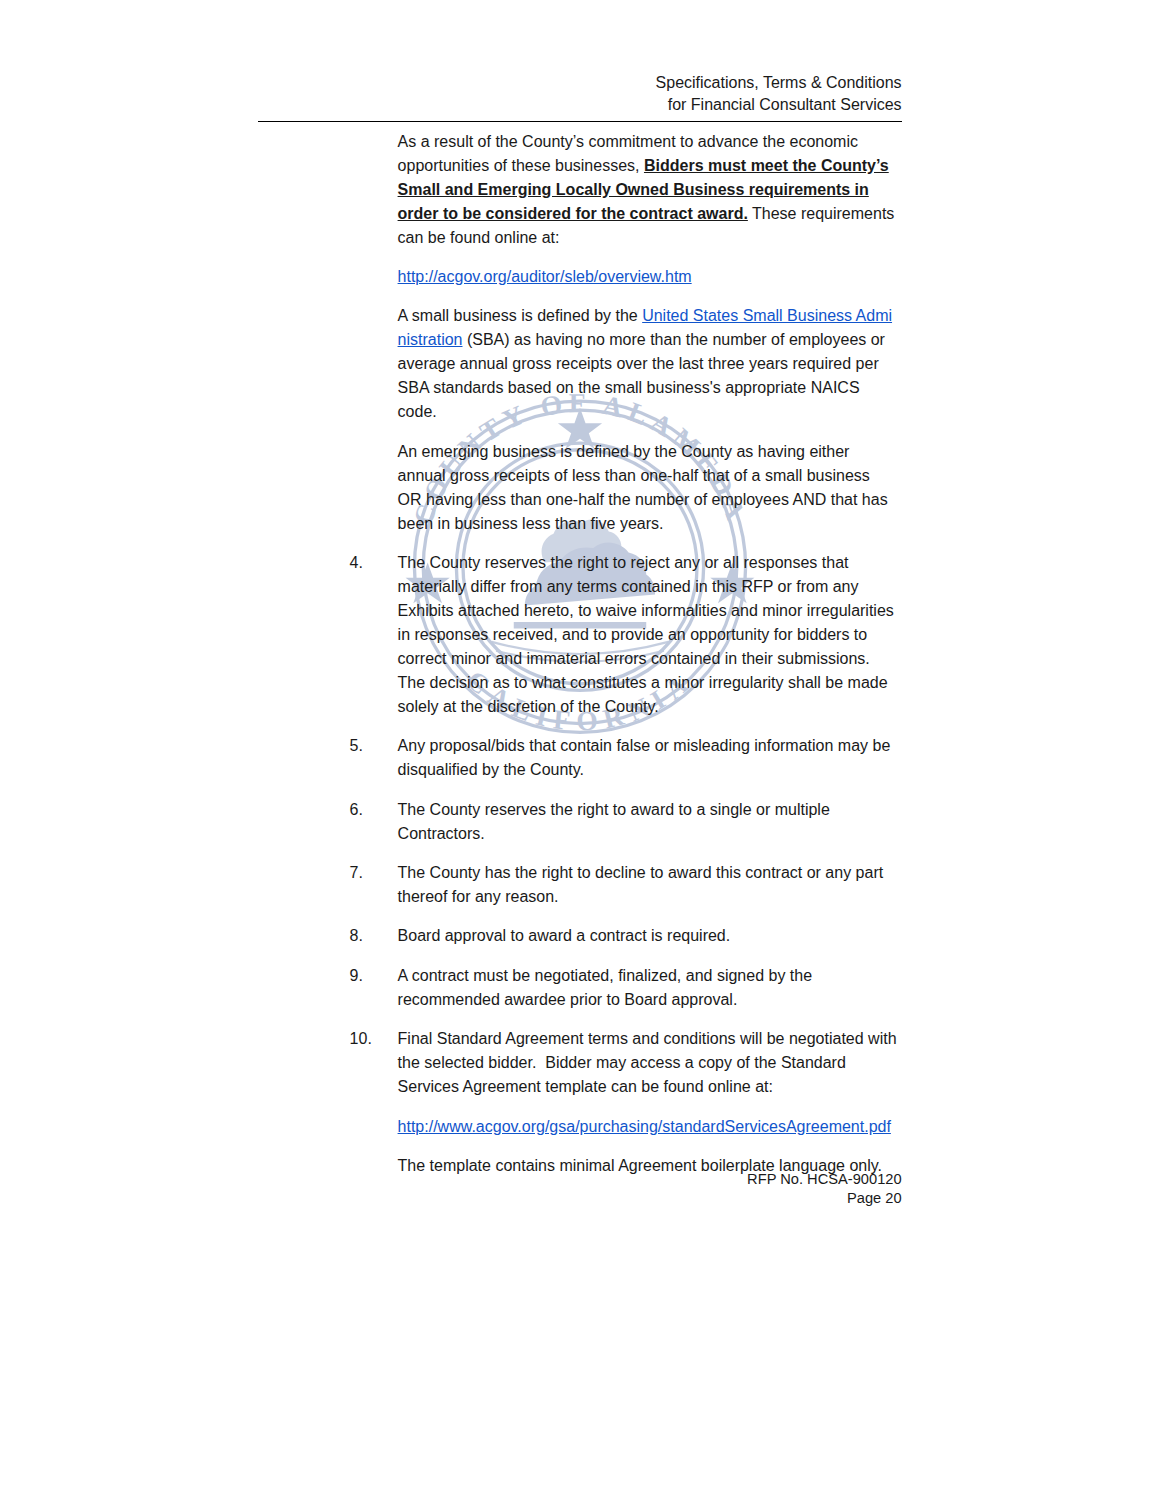COUNTY OF ALAMEDA CALIFORNIA
Specifications, Terms & Conditions
for Financial Consultant Services
As a result of the County’s commitment to advance the economic opportunities of these businesses, Bidders must meet the County’s Small and Emerging Locally Owned Business requirements in order to be considered for the contract award. These requirements can be found online at:
http://acgov.org/auditor/sleb/overview.htm
A small business is defined by the United States Small Business Administration (SBA) as having no more than the number of employees or average annual gross receipts over the last three years required per SBA standards based on the small business's appropriate NAICS code.
An emerging business is defined by the County as having either annual gross receipts of less than one-half that of a small business OR having less than one-half the number of employees AND that has been in business less than five years.
4.
The County reserves the right to reject any or all responses that materially differ from any terms contained in this RFP or from any Exhibits attached hereto, to waive informalities and minor irregularities in responses received, and to provide an opportunity for bidders to correct minor and immaterial errors contained in their submissions. The decision as to what constitutes a minor irregularity shall be made solely at the discretion of the County.
5.
Any proposal/bids that contain false or misleading information may be disqualified by the County.
6.
The County reserves the right to award to a single or multiple Contractors.
7.
The County has the right to decline to award this contract or any part thereof for any reason.
8.
Board approval to award a contract is required.
9.
A contract must be negotiated, finalized, and signed by the recommended awardee prior to Board approval.
10.
Final Standard Agreement terms and conditions will be negotiated with the selected bidder. Bidder may access a copy of the Standard Services Agreement template can be found online at:
http://www.acgov.org/gsa/purchasing/standardServicesAgreement.pdf
The template contains minimal Agreement boilerplate language only.
RFP No. HCSA-900120
Page 20